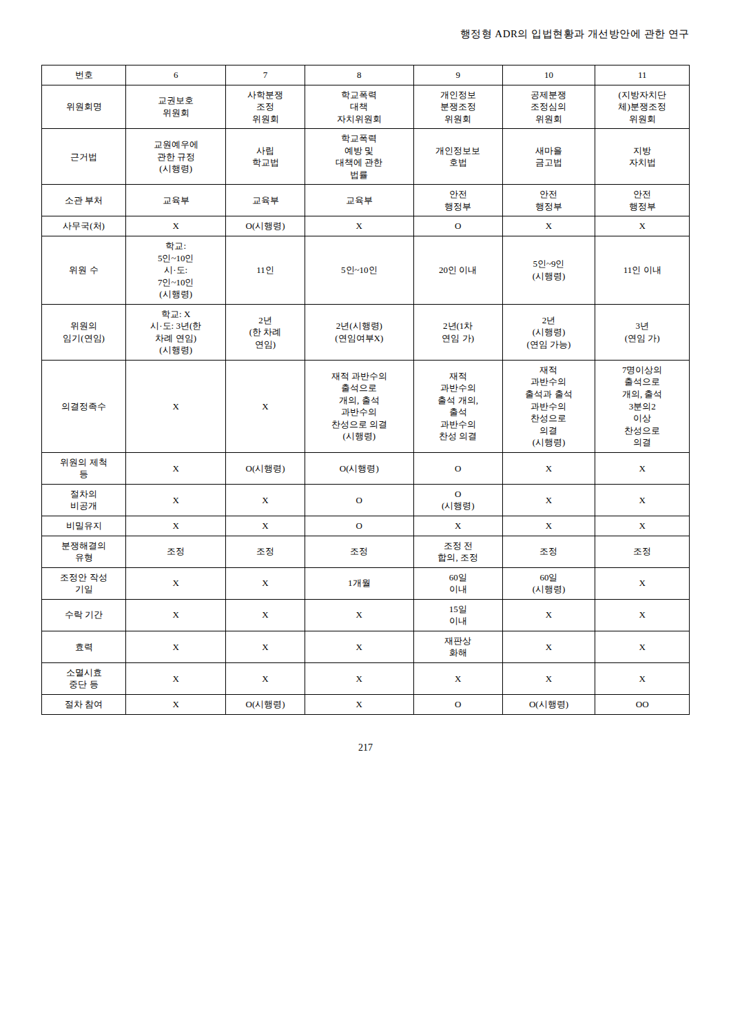행정형 ADR의 입법현황과 개선방안에 관한 연구
| 번호 | 6 | 7 | 8 | 9 | 10 | 11 |
| --- | --- | --- | --- | --- | --- | --- |
| 위원회명 | 교권보호 위원회 | 사학분쟁 조정 위원회 | 학교폭력 대책 자치위원회 | 개인정보 분쟁조정 위원회 | 공제분쟁 조정심의 위원회 | (지방자치단 체)분쟁조정 위원회 |
| 근거법 | 교원예우에 관한 규정 (시행령) | 사립 학교법 | 학교폭력 예방 및 대책에 관한 법률 | 개인정보보 호법 | 새마을 금고법 | 지방 자치법 |
| 소관 부처 | 교육부 | 교육부 | 교육부 | 안전 행정부 | 안전 행정부 | 안전 행정부 |
| 사무국(처) | X | O(시행령) | X | O | X | X |
| 위원 수 | 학교: 5인~10인 시·도: 7인~10인 (시행령) | 11인 | 5인~10인 | 20인 이내 | 5인~9인 (시행령) | 11인 이내 |
| 위원의 임기(연임) | 학교: X 시·도: 3년(한 차례 연임) (시행령) | 2년 (한 차례 연임) | 2년(시행령) (연임여부X) | 2년(1차 연임 가) | 2년 (시행령) (연임 가능) | 3년 (연임 가) |
| 의결정족수 | X | X | 재적 과반수의 출석으로 개의, 출석 과반수의 찬성으로 의결 (시행령) | 재적 과반수의 출석 개의, 출석 과반수의 찬성 의결 | 재적 과반수의 출석과 출석 과반수의 찬성으로 의결 (시행령) | 7명이상의 출석으로 개의, 출석 3분의2 이상 찬성으로 의결 |
| 위원의 제척 등 | X | O(시행령) | O(시행령) | O | X | X |
| 절차의 비공개 | X | X | O | O (시행령) | X | X |
| 비밀유지 | X | X | O | X | X | X |
| 분쟁해결의 유형 | 조정 | 조정 | 조정 | 조정 전 합의, 조정 | 조정 | 조정 |
| 조정안 작성 기일 | X | X | 1개월 | 60일 이내 | 60일 (시행령) | X |
| 수락 기간 | X | X | X | 15일 이내 | X | X |
| 효력 | X | X | X | 재판상 화해 | X | X |
| 소멸시효 중단 등 | X | X | X | X | X | X |
| 절차 참여 | X | O(시행령) | X | O | O(시행령) | OO |
217